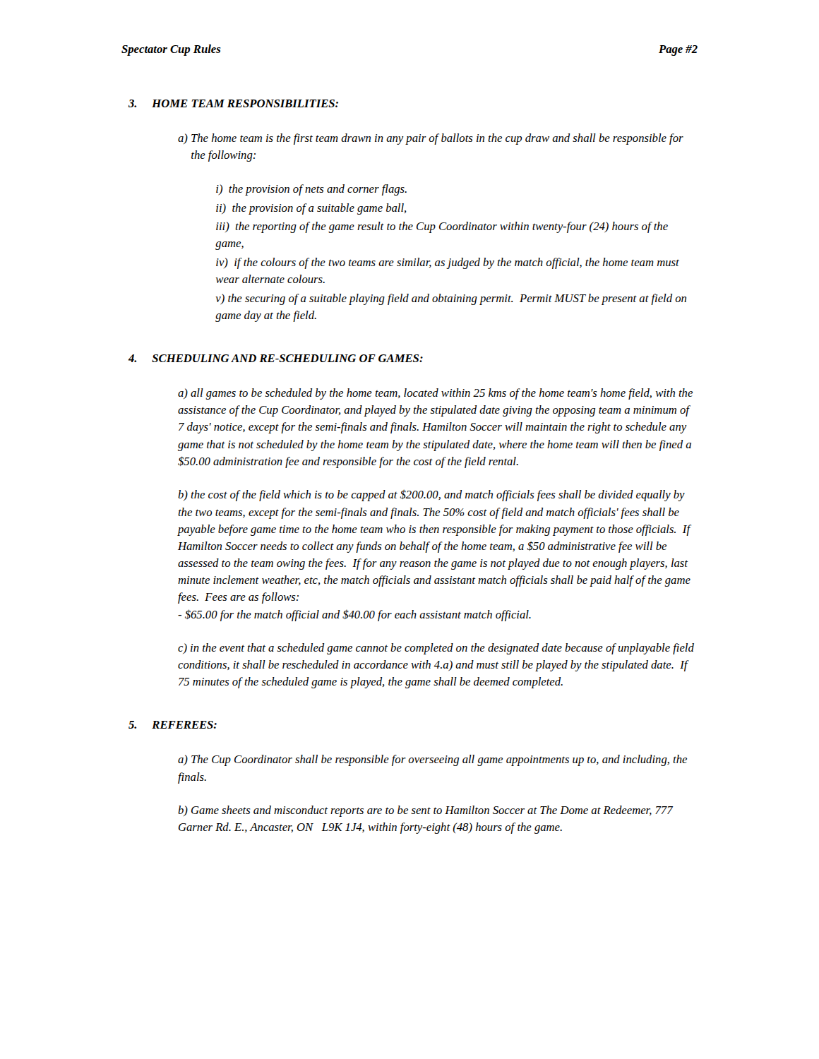Spectator Cup Rules Page #2
Home Team Responsibilities:
a) The home team is the first team drawn in any pair of ballots in the cup draw and shall be responsible for the following:
i) the provision of nets and corner flags.
ii) the provision of a suitable game ball,
iii) the reporting of the game result to the Cup Coordinator within twenty-four (24) hours of the game,
iv) if the colours of the two teams are similar, as judged by the match official, the home team must wear alternate colours.
v) the securing of a suitable playing field and obtaining permit. Permit MUST be present at field on game day at the field.
Scheduling and Re-Scheduling of Games:
a) all games to be scheduled by the home team, located within 25 kms of the home team's home field, with the assistance of the Cup Coordinator, and played by the stipulated date giving the opposing team a minimum of 7 days' notice, except for the semi-finals and finals. Hamilton Soccer will maintain the right to schedule any game that is not scheduled by the home team by the stipulated date, where the home team will then be fined a $50.00 administration fee and responsible for the cost of the field rental.
b) the cost of the field which is to be capped at $200.00, and match officials fees shall be divided equally by the two teams, except for the semi-finals and finals. The 50% cost of field and match officials' fees shall be payable before game time to the home team who is then responsible for making payment to those officials. If Hamilton Soccer needs to collect any funds on behalf of the home team, a $50 administrative fee will be assessed to the team owing the fees. If for any reason the game is not played due to not enough players, last minute inclement weather, etc, the match officials and assistant match officials shall be paid half of the game fees. Fees are as follows:
- $65.00 for the match official and $40.00 for each assistant match official.
c) in the event that a scheduled game cannot be completed on the designated date because of unplayable field conditions, it shall be rescheduled in accordance with 4.a) and must still be played by the stipulated date. If 75 minutes of the scheduled game is played, the game shall be deemed completed.
Referees:
a) The Cup Coordinator shall be responsible for overseeing all game appointments up to, and including, the finals.
b) Game sheets and misconduct reports are to be sent to Hamilton Soccer at The Dome at Redeemer, 777 Garner Rd. E., Ancaster, ON L9K 1J4, within forty-eight (48) hours of the game.